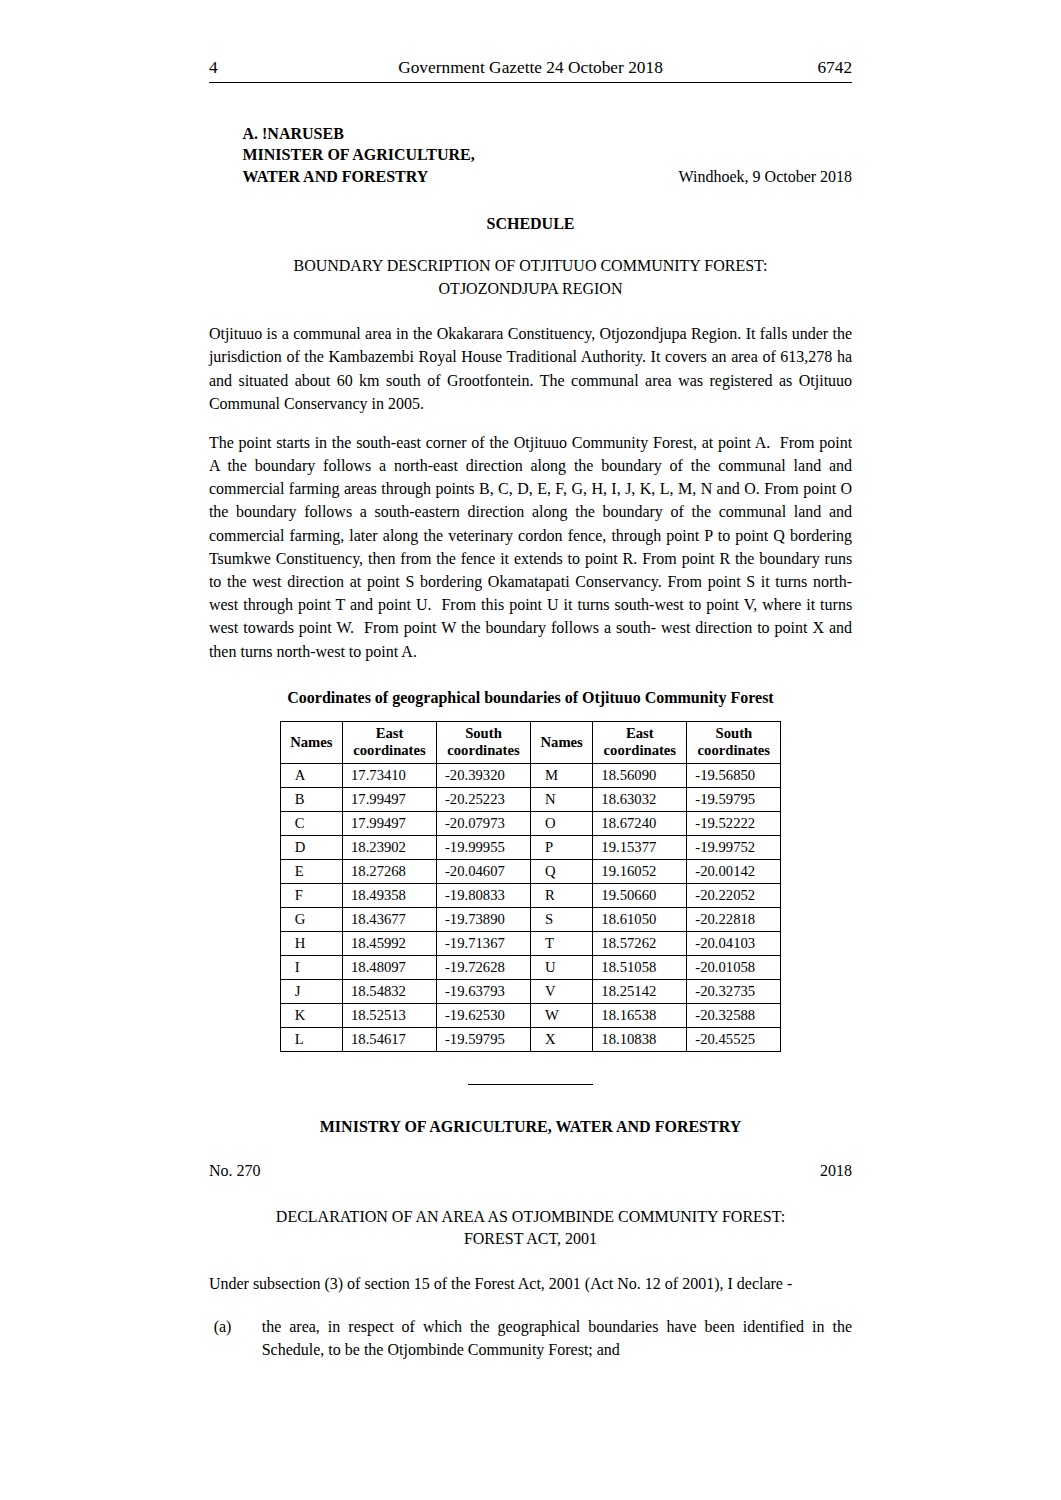4
Government Gazette 24 October 2018
6742
A. !NARUSEB
MINISTER OF AGRICULTURE,
WATER AND FORESTRYWindhoek, 9 October 2018
SCHEDULE
BOUNDARY DESCRIPTION OF OTJITUUO COMMUNITY FOREST:
OTJOZONDJUPA REGION
Otjituuo is a communal area in the Okakarara Constituency, Otjozondjupa Region. It falls under the jurisdiction of the Kambazembi Royal House Traditional Authority. It covers an area of 613,278 ha and situated about 60 km south of Grootfontein. The communal area was registered as Otjituuo Communal Conservancy in 2005.
The point starts in the south-east corner of the Otjituuo Community Forest, at point A. From point A the boundary follows a north-east direction along the boundary of the communal land and commercial farming areas through points B, C, D, E, F, G, H, I, J, K, L, M, N and O. From point O the boundary follows a south-eastern direction along the boundary of the communal land and commercial farming, later along the veterinary cordon fence, through point P to point Q bordering Tsumkwe Constituency, then from the fence it extends to point R. From point R the boundary runs to the west direction at point S bordering Okamatapati Conservancy. From point S it turns north-west through point T and point U. From this point U it turns south-west to point V, where it turns west towards point W. From point W the boundary follows a south- west direction to point X and then turns north-west to point A.
Coordinates of geographical boundaries of Otjituuo Community Forest
| Names | East coordinates | South coordinates | Names | East coordinates | South coordinates |
| --- | --- | --- | --- | --- | --- |
| A | 17.73410 | -20.39320 | M | 18.56090 | -19.56850 |
| B | 17.99497 | -20.25223 | N | 18.63032 | -19.59795 |
| C | 17.99497 | -20.07973 | O | 18.67240 | -19.52222 |
| D | 18.23902 | -19.99955 | P | 19.15377 | -19.99752 |
| E | 18.27268 | -20.04607 | Q | 19.16052 | -20.00142 |
| F | 18.49358 | -19.80833 | R | 19.50660 | -20.22052 |
| G | 18.43677 | -19.73890 | S | 18.61050 | -20.22818 |
| H | 18.45992 | -19.71367 | T | 18.57262 | -20.04103 |
| I | 18.48097 | -19.72628 | U | 18.51058 | -20.01058 |
| J | 18.54832 | -19.63793 | V | 18.25142 | -20.32735 |
| K | 18.52513 | -19.62530 | W | 18.16538 | -20.32588 |
| L | 18.54617 | -19.59795 | X | 18.10838 | -20.45525 |
MINISTRY OF AGRICULTURE, WATER AND FORESTRY
No. 270
2018
DECLARATION OF AN AREA AS OTJOMBINDE COMMUNITY FOREST:
FOREST ACT, 2001
Under subsection (3) of section 15 of the Forest Act, 2001 (Act No. 12 of 2001), I declare -
(a)
the area, in respect of which the geographical boundaries have been identified in the Schedule, to be the Otjombinde Community Forest; and